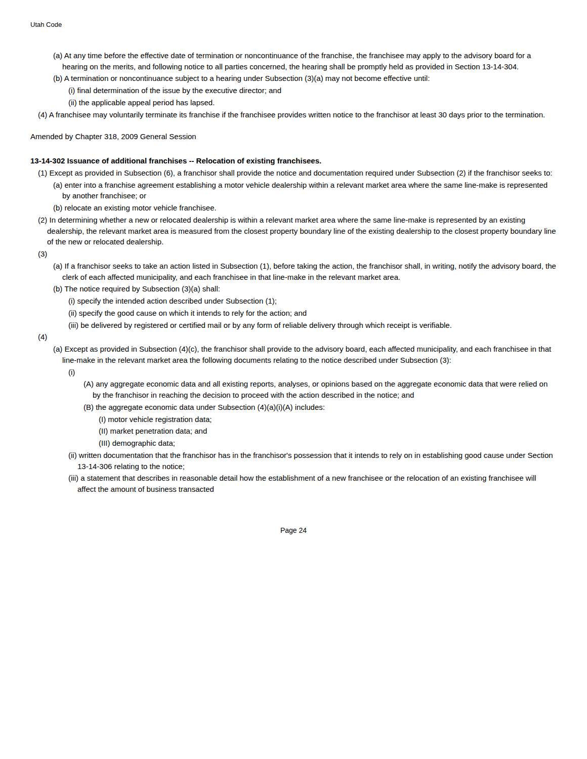Utah Code
(a) At any time before the effective date of termination or noncontinuance of the franchise, the franchisee may apply to the advisory board for a hearing on the merits, and following notice to all parties concerned, the hearing shall be promptly held as provided in Section 13-14-304.
(b) A termination or noncontinuance subject to a hearing under Subsection (3)(a) may not become effective until:
(i) final determination of the issue by the executive director; and
(ii) the applicable appeal period has lapsed.
(4) A franchisee may voluntarily terminate its franchise if the franchisee provides written notice to the franchisor at least 30 days prior to the termination.
Amended by Chapter 318, 2009 General Session
13-14-302 Issuance of additional franchises -- Relocation of existing franchisees.
(1) Except as provided in Subsection (6), a franchisor shall provide the notice and documentation required under Subsection (2) if the franchisor seeks to:
(a) enter into a franchise agreement establishing a motor vehicle dealership within a relevant market area where the same line-make is represented by another franchisee; or
(b) relocate an existing motor vehicle franchisee.
(2) In determining whether a new or relocated dealership is within a relevant market area where the same line-make is represented by an existing dealership, the relevant market area is measured from the closest property boundary line of the existing dealership to the closest property boundary line of the new or relocated dealership.
(3)
(a) If a franchisor seeks to take an action listed in Subsection (1), before taking the action, the franchisor shall, in writing, notify the advisory board, the clerk of each affected municipality, and each franchisee in that line-make in the relevant market area.
(b) The notice required by Subsection (3)(a) shall:
(i) specify the intended action described under Subsection (1);
(ii) specify the good cause on which it intends to rely for the action; and
(iii) be delivered by registered or certified mail or by any form of reliable delivery through which receipt is verifiable.
(4)
(a) Except as provided in Subsection (4)(c), the franchisor shall provide to the advisory board, each affected municipality, and each franchisee in that line-make in the relevant market area the following documents relating to the notice described under Subsection (3):
(i)
(A) any aggregate economic data and all existing reports, analyses, or opinions based on the aggregate economic data that were relied on by the franchisor in reaching the decision to proceed with the action described in the notice; and
(B) the aggregate economic data under Subsection (4)(a)(i)(A) includes:
(I) motor vehicle registration data;
(II) market penetration data; and
(III) demographic data;
(ii) written documentation that the franchisor has in the franchisor's possession that it intends to rely on in establishing good cause under Section 13-14-306 relating to the notice;
(iii) a statement that describes in reasonable detail how the establishment of a new franchisee or the relocation of an existing franchisee will affect the amount of business transacted
Page 24